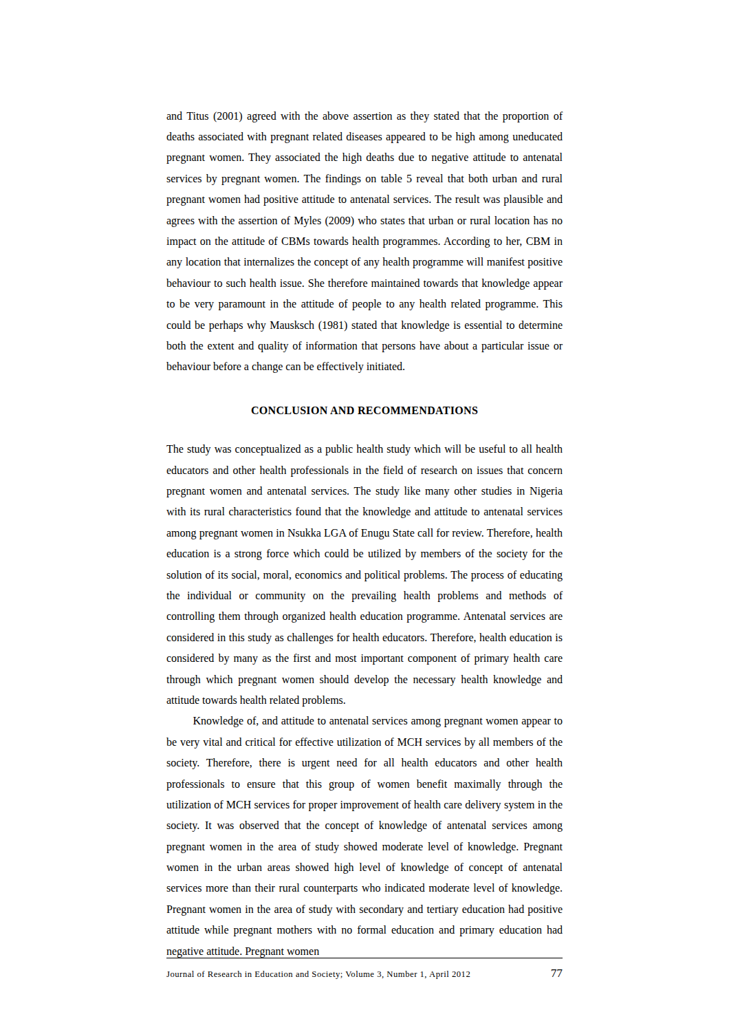and Titus (2001) agreed with the above assertion as they stated that the proportion of deaths associated with pregnant related diseases appeared to be high among uneducated pregnant women. They associated the high deaths due to negative attitude to antenatal services by pregnant women. The findings on table 5 reveal that both urban and rural pregnant women had positive attitude to antenatal services. The result was plausible and agrees with the assertion of Myles (2009) who states that urban or rural location has no impact on the attitude of CBMs towards health programmes. According to her, CBM in any location that internalizes the concept of any health programme will manifest positive behaviour to such health issue. She therefore maintained towards that knowledge appear to be very paramount in the attitude of people to any health related programme. This could be perhaps why Mausksch (1981) stated that knowledge is essential to determine both the extent and quality of information that persons have about a particular issue or behaviour before a change can be effectively initiated.
CONCLUSION AND RECOMMENDATIONS
The study was conceptualized as a public health study which will be useful to all health educators and other health professionals in the field of research on issues that concern pregnant women and antenatal services. The study like many other studies in Nigeria with its rural characteristics found that the knowledge and attitude to antenatal services among pregnant women in Nsukka LGA of Enugu State call for review. Therefore, health education is a strong force which could be utilized by members of the society for the solution of its social, moral, economics and political problems. The process of educating the individual or community on the prevailing health problems and methods of controlling them through organized health education programme. Antenatal services are considered in this study as challenges for health educators. Therefore, health education is considered by many as the first and most important component of primary health care through which pregnant women should develop the necessary health knowledge and attitude towards health related problems.
Knowledge of, and attitude to antenatal services among pregnant women appear to be very vital and critical for effective utilization of MCH services by all members of the society. Therefore, there is urgent need for all health educators and other health professionals to ensure that this group of women benefit maximally through the utilization of MCH services for proper improvement of health care delivery system in the society. It was observed that the concept of knowledge of antenatal services among pregnant women in the area of study showed moderate level of knowledge. Pregnant women in the urban areas showed high level of knowledge of concept of antenatal services more than their rural counterparts who indicated moderate level of knowledge. Pregnant women in the area of study with secondary and tertiary education had positive attitude while pregnant mothers with no formal education and primary education had negative attitude. Pregnant women
Journal of Research in Education and Society; Volume 3, Number 1, April 2012 77